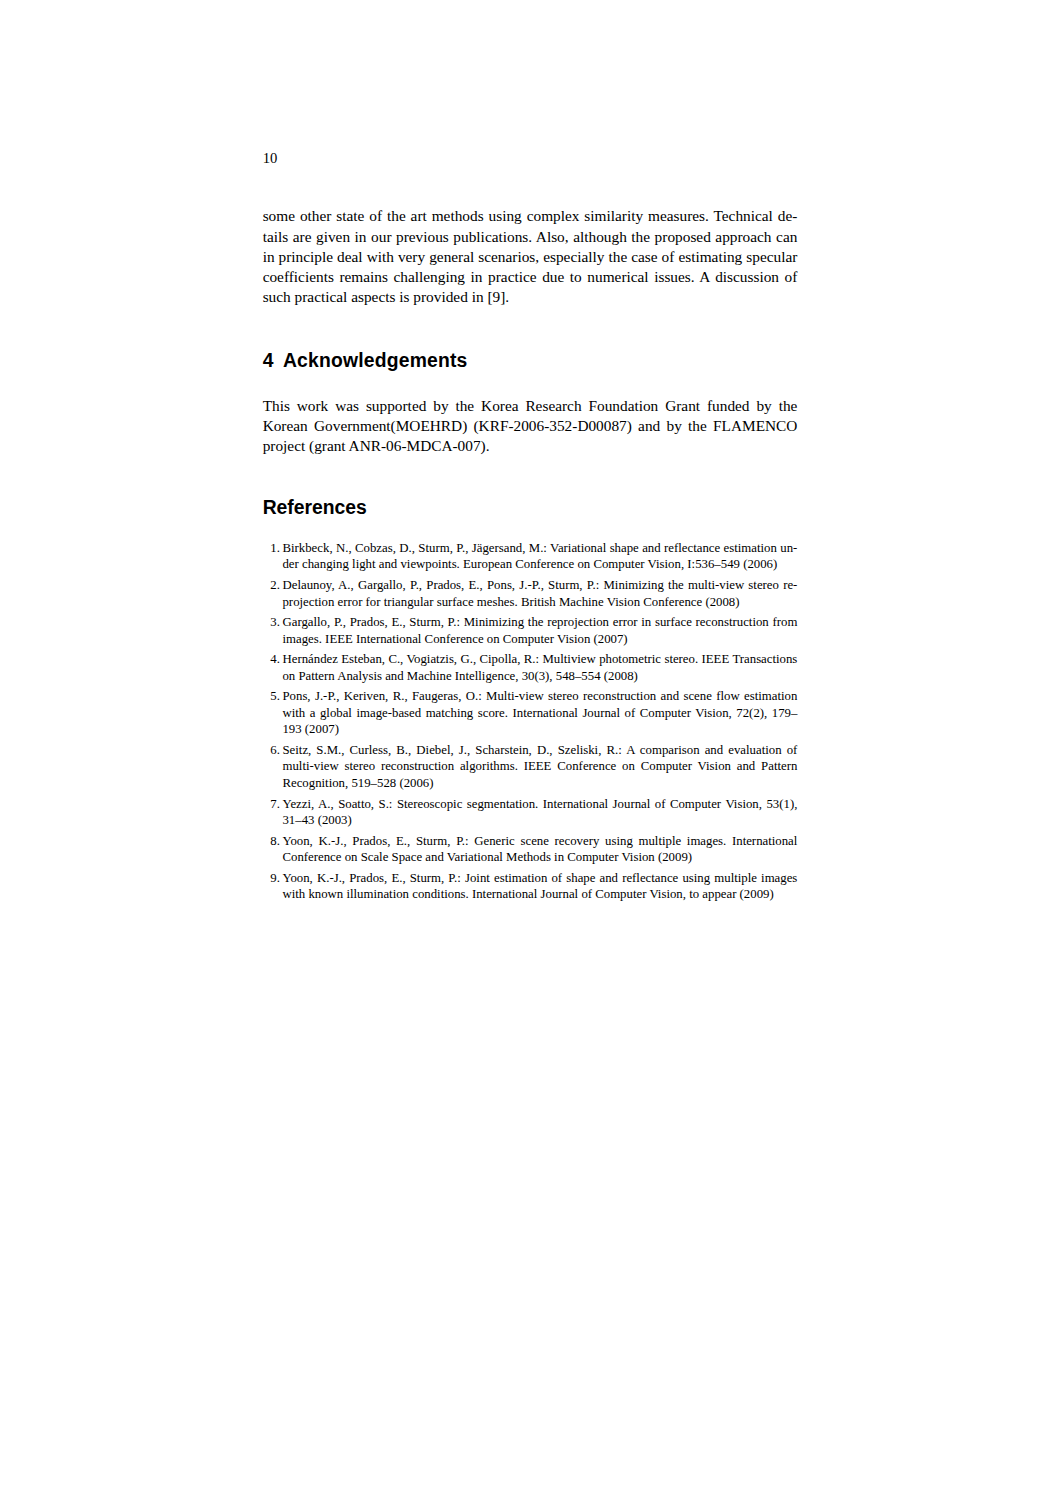10
some other state of the art methods using complex similarity measures. Technical details are given in our previous publications. Also, although the proposed approach can in principle deal with very general scenarios, especially the case of estimating specular coefficients remains challenging in practice due to numerical issues. A discussion of such practical aspects is provided in [9].
4 Acknowledgements
This work was supported by the Korea Research Foundation Grant funded by the Korean Government(MOEHRD) (KRF-2006-352-D00087) and by the FLAMENCO project (grant ANR-06-MDCA-007).
References
1 Birkbeck, N., Cobzas, D., Sturm, P., Jägersand, M.: Variational shape and reflectance estimation under changing light and viewpoints. European Conference on Computer Vision, I:536–549 (2006)
2 Delaunoy, A., Gargallo, P., Prados, E., Pons, J.-P., Sturm, P.: Minimizing the multi-view stereo reprojection error for triangular surface meshes. British Machine Vision Conference (2008)
3 Gargallo, P., Prados, E., Sturm, P.: Minimizing the reprojection error in surface reconstruction from images. IEEE International Conference on Computer Vision (2007)
4 Hernández Esteban, C., Vogiatzis, G., Cipolla, R.: Multiview photometric stereo. IEEE Transactions on Pattern Analysis and Machine Intelligence, 30(3), 548–554 (2008)
5 Pons, J.-P., Keriven, R., Faugeras, O.: Multi-view stereo reconstruction and scene flow estimation with a global image-based matching score. International Journal of Computer Vision, 72(2), 179–193 (2007)
6 Seitz, S.M., Curless, B., Diebel, J., Scharstein, D., Szeliski, R.: A comparison and evaluation of multi-view stereo reconstruction algorithms. IEEE Conference on Computer Vision and Pattern Recognition, 519–528 (2006)
7 Yezzi, A., Soatto, S.: Stereoscopic segmentation. International Journal of Computer Vision, 53(1), 31–43 (2003)
8 Yoon, K.-J., Prados, E., Sturm, P.: Generic scene recovery using multiple images. International Conference on Scale Space and Variational Methods in Computer Vision (2009)
9 Yoon, K.-J., Prados, E., Sturm, P.: Joint estimation of shape and reflectance using multiple images with known illumination conditions. International Journal of Computer Vision, to appear (2009)